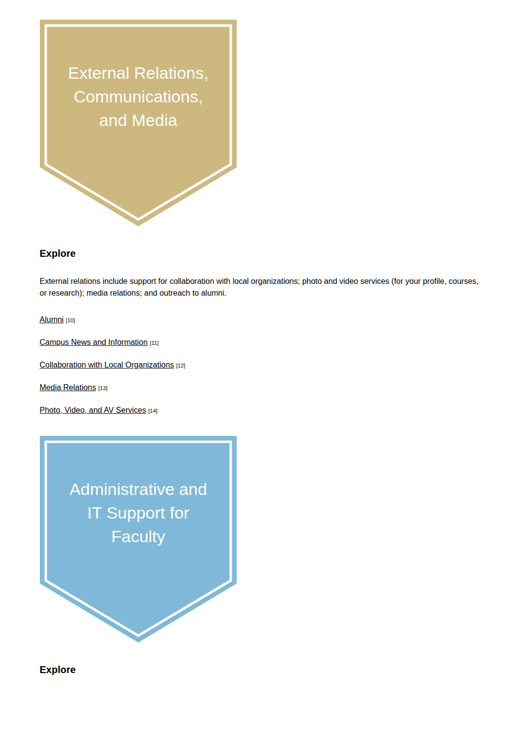External Relations, Communications, and Media
Explore
External relations include support for collaboration with local organizations; photo and video services (for your profile, courses, or research); media relations; and outreach to alumni.
Alumni [10]
Campus News and Information [11]
Collaboration with Local Organizations [12]
Media Relations [13]
Photo, Video, and AV Services [14]
Administrative and IT Support for Faculty
Explore